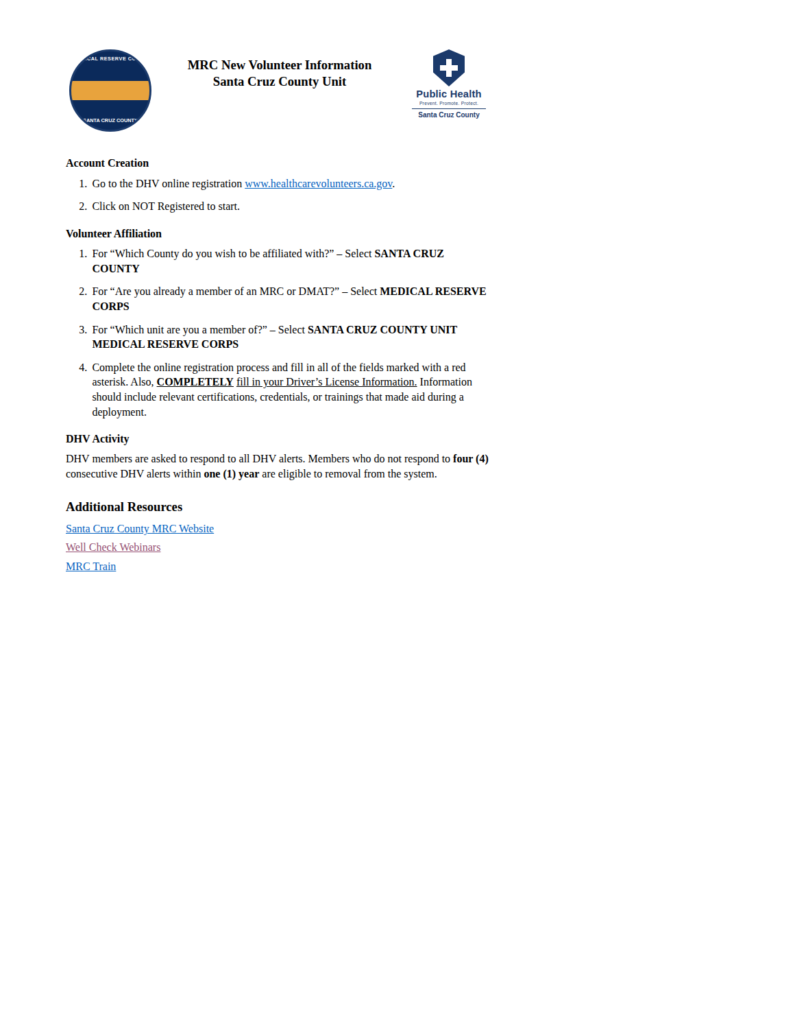MRC New Volunteer Information Santa Cruz County Unit
Public Health
Prevent. Promote. Protect.
Santa Cruz County
Account Creation
Go to the DHV online registration www.healthcarevolunteers.ca.gov.
Click on NOT Registered to start.
Volunteer Affiliation
For “Which County do you wish to be affiliated with?” – Select SANTA CRUZ COUNTY
For “Are you already a member of an MRC or DMAT?” – Select MEDICAL RESERVE CORPS
For “Which unit are you a member of?” – Select SANTA CRUZ COUNTY UNIT MEDICAL RESERVE CORPS
Complete the online registration process and fill in all of the fields marked with a red asterisk. Also, COMPLETELY fill in your Driver’s License Information. Information should include relevant certifications, credentials, or trainings that made aid during a deployment.
DHV Activity
DHV members are asked to respond to all DHV alerts. Members who do not respond to four (4) consecutive DHV alerts within one (1) year are eligible to removal from the system.
Additional Resources
Santa Cruz County MRC Website
Well Check Webinars
MRC Train